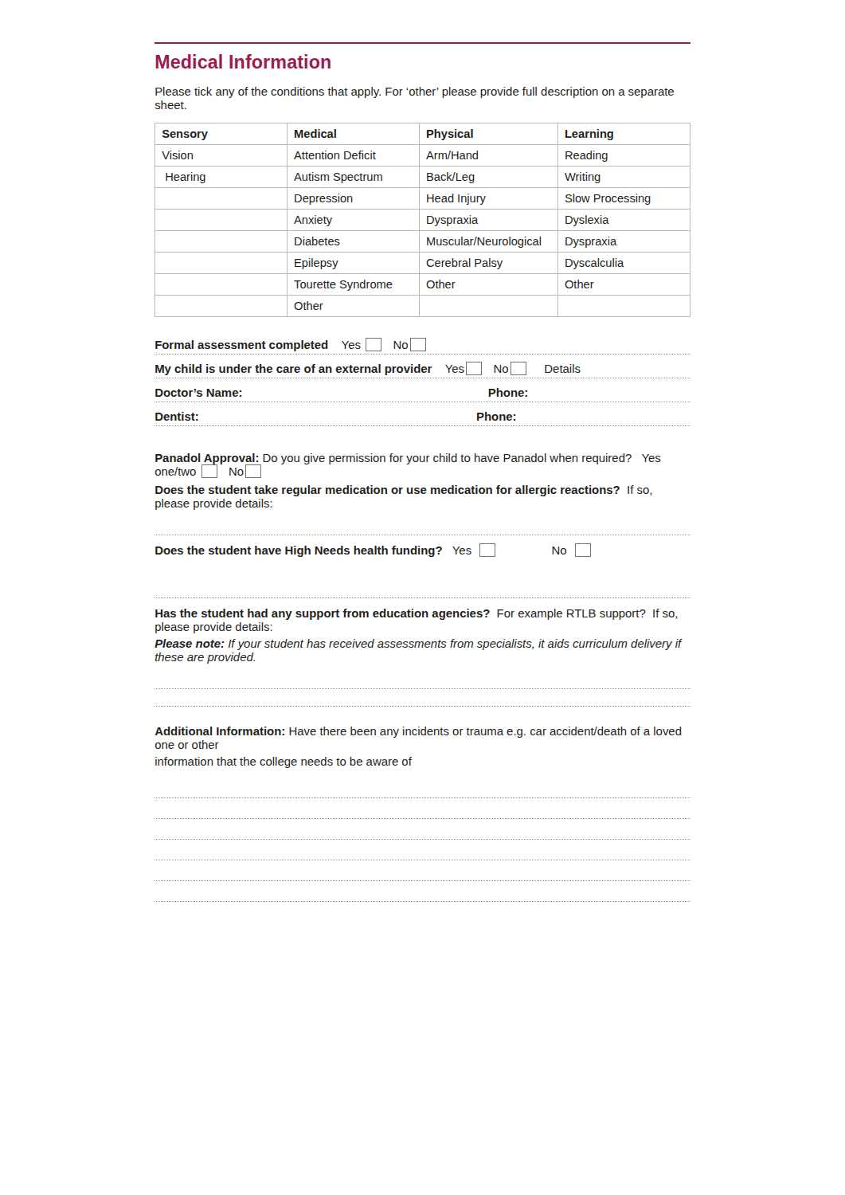Medical Information
Please tick any of the conditions that apply. For ‘other’ please provide full description on a separate sheet.
| Sensory | Medical | Physical | Learning |
| --- | --- | --- | --- |
| Vision | Attention Deficit | Arm/Hand | Reading |
| Hearing | Autism Spectrum | Back/Leg | Writing |
| | Depression | Head Injury | Slow Processing |
| | Anxiety | Dyspraxia | Dyslexia |
| | Diabetes | Muscular/Neurological | Dyspraxia |
| | Epilepsy | Cerebral Palsy | Dyscalculia |
| | Tourette Syndrome | Other | Other |
| | Other | | |
Formal assessment completed Yes No
My child is under the care of an external provider Yes No Details
Doctor’s Name: Phone:
Dentist: Phone:
Panadol Approval: Do you give permission for your child to have Panadol when required? Yes one/two No
Does the student take regular medication or use medication for allergic reactions? If so, please provide details:
Does the student have High Needs health funding? Yes No
Has the student had any support from education agencies? For example RTLB support? If so, please provide details:
Please note: If your student has received assessments from specialists, it aids curriculum delivery if these are provided.
Additional Information: Have there been any incidents or trauma e.g. car accident/death of a loved one or other
information that the college needs to be aware of